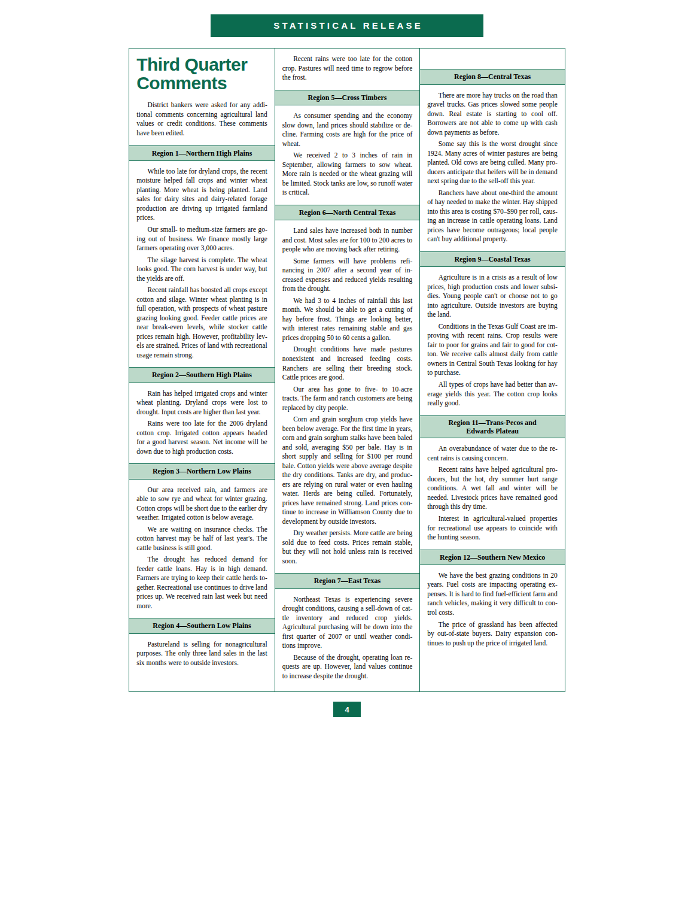STATISTICAL RELEASE
Third Quarter
Comments
District bankers were asked for any additional comments concerning agricultural land values or credit conditions. These comments have been edited.
Region 1—Northern High Plains
While too late for dryland crops, the recent moisture helped fall crops and winter wheat planting. More wheat is being planted. Land sales for dairy sites and dairy-related forage production are driving up irrigated farmland prices.
Our small- to medium-size farmers are going out of business. We finance mostly large farmers operating over 3,000 acres.
The silage harvest is complete. The wheat looks good. The corn harvest is under way, but the yields are off.
Recent rainfall has boosted all crops except cotton and silage. Winter wheat planting is in full operation, with prospects of wheat pasture grazing looking good. Feeder cattle prices are near break-even levels, while stocker cattle prices remain high. However, profitability levels are strained. Prices of land with recreational usage remain strong.
Region 2—Southern High Plains
Rain has helped irrigated crops and winter wheat planting. Dryland crops were lost to drought. Input costs are higher than last year.
Rains were too late for the 2006 dryland cotton crop. Irrigated cotton appears headed for a good harvest season. Net income will be down due to high production costs.
Region 3—Northern Low Plains
Our area received rain, and farmers are able to sow rye and wheat for winter grazing. Cotton crops will be short due to the earlier dry weather. Irrigated cotton is below average.
We are waiting on insurance checks. The cotton harvest may be half of last year's. The cattle business is still good.
The drought has reduced demand for feeder cattle loans. Hay is in high demand. Farmers are trying to keep their cattle herds together. Recreational use continues to drive land prices up. We received rain last week but need more.
Region 4—Southern Low Plains
Pastureland is selling for nonagricultural purposes. The only three land sales in the last six months were to outside investors.
Recent rains were too late for the cotton crop. Pastures will need time to regrow before the frost.
Region 5—Cross Timbers
As consumer spending and the economy slow down, land prices should stabilize or decline. Farming costs are high for the price of wheat.
We received 2 to 3 inches of rain in September, allowing farmers to sow wheat. More rain is needed or the wheat grazing will be limited. Stock tanks are low, so runoff water is critical.
Region 6—North Central Texas
Land sales have increased both in number and cost. Most sales are for 100 to 200 acres to people who are moving back after retiring.
Some farmers will have problems refinancing in 2007 after a second year of increased expenses and reduced yields resulting from the drought.
We had 3 to 4 inches of rainfall this last month. We should be able to get a cutting of hay before frost. Things are looking better, with interest rates remaining stable and gas prices dropping 50 to 60 cents a gallon.
Drought conditions have made pastures nonexistent and increased feeding costs. Ranchers are selling their breeding stock. Cattle prices are good.
Our area has gone to five- to 10-acre tracts. The farm and ranch customers are being replaced by city people.
Corn and grain sorghum crop yields have been below average. For the first time in years, corn and grain sorghum stalks have been baled and sold, averaging $50 per bale. Hay is in short supply and selling for $100 per round bale. Cotton yields were above average despite the dry conditions. Tanks are dry, and producers are relying on rural water or even hauling water. Herds are being culled. Fortunately, prices have remained strong. Land prices continue to increase in Williamson County due to development by outside investors.
Dry weather persists. More cattle are being sold due to feed costs. Prices remain stable, but they will not hold unless rain is received soon.
Region 7—East Texas
Northeast Texas is experiencing severe drought conditions, causing a sell-down of cattle inventory and reduced crop yields. Agricultural purchasing will be down into the first quarter of 2007 or until weather conditions improve.
Because of the drought, operating loan requests are up. However, land values continue to increase despite the drought.
Region 8—Central Texas
There are more hay trucks on the road than gravel trucks. Gas prices slowed some people down. Real estate is starting to cool off. Borrowers are not able to come up with cash down payments as before.
Some say this is the worst drought since 1924. Many acres of winter pastures are being planted. Old cows are being culled. Many producers anticipate that heifers will be in demand next spring due to the sell-off this year.
Ranchers have about one-third the amount of hay needed to make the winter. Hay shipped into this area is costing $70–$90 per roll, causing an increase in cattle operating loans. Land prices have become outrageous; local people can't buy additional property.
Region 9—Coastal Texas
Agriculture is in a crisis as a result of low prices, high production costs and lower subsidies. Young people can't or choose not to go into agriculture. Outside investors are buying the land.
Conditions in the Texas Gulf Coast are improving with recent rains. Crop results were fair to poor for grains and fair to good for cotton. We receive calls almost daily from cattle owners in Central South Texas looking for hay to purchase.
All types of crops have had better than average yields this year. The cotton crop looks really good.
Region 11—Trans-Pecos and
Edwards Plateau
An overabundance of water due to the recent rains is causing concern.
Recent rains have helped agricultural producers, but the hot, dry summer hurt range conditions. A wet fall and winter will be needed. Livestock prices have remained good through this dry time.
Interest in agricultural-valued properties for recreational use appears to coincide with the hunting season.
Region 12—Southern New Mexico
We have the best grazing conditions in 20 years. Fuel costs are impacting operating expenses. It is hard to find fuel-efficient farm and ranch vehicles, making it very difficult to control costs.
The price of grassland has been affected by out-of-state buyers. Dairy expansion continues to push up the price of irrigated land.
4